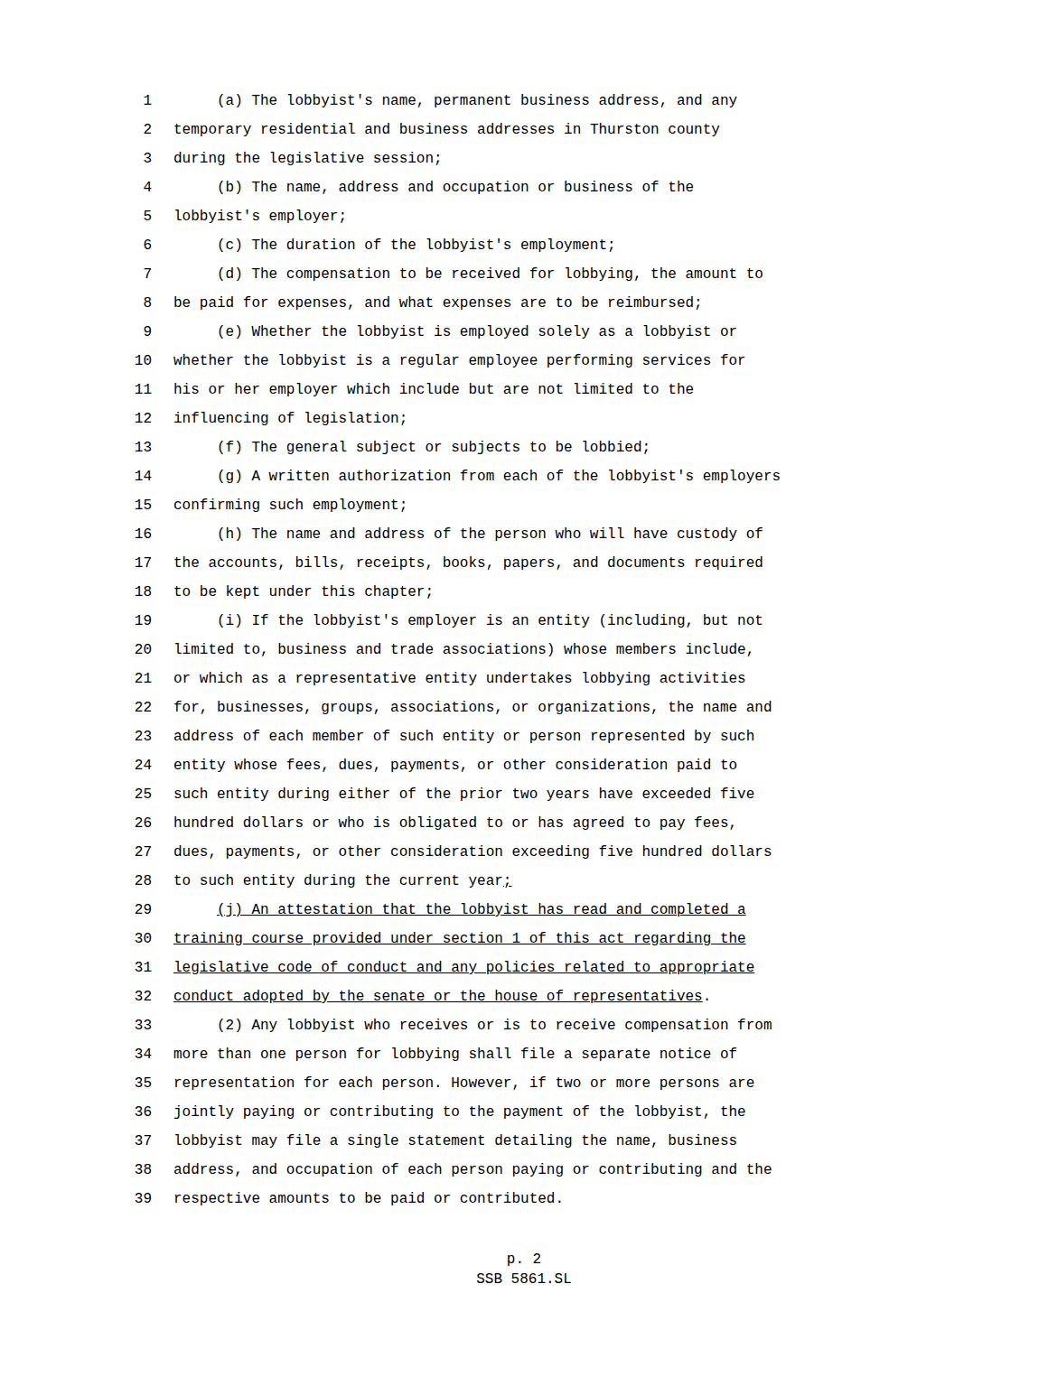1 (a) The lobbyist's name, permanent business address, and any
2 temporary residential and business addresses in Thurston county
3 during the legislative session;
4 (b) The name, address and occupation or business of the
5 lobbyist's employer;
6 (c) The duration of the lobbyist's employment;
7 (d) The compensation to be received for lobbying, the amount to
8 be paid for expenses, and what expenses are to be reimbursed;
9 (e) Whether the lobbyist is employed solely as a lobbyist or
10 whether the lobbyist is a regular employee performing services for
11 his or her employer which include but are not limited to the
12 influencing of legislation;
13 (f) The general subject or subjects to be lobbied;
14 (g) A written authorization from each of the lobbyist's employers
15 confirming such employment;
16 (h) The name and address of the person who will have custody of
17 the accounts, bills, receipts, books, papers, and documents required
18 to be kept under this chapter;
19 (i) If the lobbyist's employer is an entity (including, but not
20 limited to, business and trade associations) whose members include,
21 or which as a representative entity undertakes lobbying activities
22 for, businesses, groups, associations, or organizations, the name and
23 address of each member of such entity or person represented by such
24 entity whose fees, dues, payments, or other consideration paid to
25 such entity during either of the prior two years have exceeded five
26 hundred dollars or who is obligated to or has agreed to pay fees,
27 dues, payments, or other consideration exceeding five hundred dollars
28 to such entity during the current year;
29 (j) An attestation that the lobbyist has read and completed a
30 training course provided under section 1 of this act regarding the
31 legislative code of conduct and any policies related to appropriate
32 conduct adopted by the senate or the house of representatives.
33 (2) Any lobbyist who receives or is to receive compensation from
34 more than one person for lobbying shall file a separate notice of
35 representation for each person. However, if two or more persons are
36 jointly paying or contributing to the payment of the lobbyist, the
37 lobbyist may file a single statement detailing the name, business
38 address, and occupation of each person paying or contributing and the
39 respective amounts to be paid or contributed.
p. 2 SSB 5861.SL